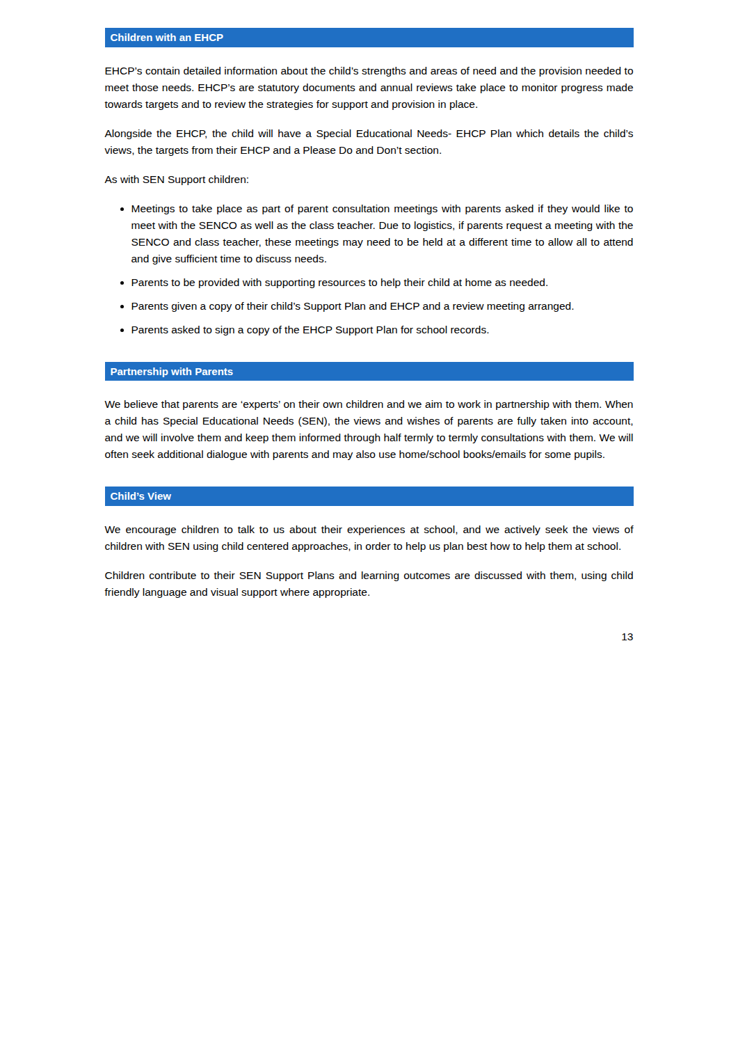Children with an EHCP
EHCP’s contain detailed information about the child’s strengths and areas of need and the provision needed to meet those needs. EHCP’s are statutory documents and annual reviews take place to monitor progress made towards targets and to review the strategies for support and provision in place.
Alongside the EHCP, the child will have a Special Educational Needs- EHCP Plan which details the child’s views, the targets from their EHCP and a Please Do and Don’t section.
As with SEN Support children:
Meetings to take place as part of parent consultation meetings with parents asked if they would like to meet with the SENCO as well as the class teacher. Due to logistics, if parents request a meeting with the SENCO and class teacher, these meetings may need to be held at a different time to allow all to attend and give sufficient time to discuss needs.
Parents to be provided with supporting resources to help their child at home as needed.
Parents given a copy of their child’s Support Plan and EHCP and a review meeting arranged.
Parents asked to sign a copy of the EHCP Support Plan for school records.
Partnership with Parents
We believe that parents are ‘experts’ on their own children and we aim to work in partnership with them. When a child has Special Educational Needs (SEN), the views and wishes of parents are fully taken into account, and we will involve them and keep them informed through half termly to termly consultations with them. We will often seek additional dialogue with parents and may also use home/school books/emails for some pupils.
Child’s View
We encourage children to talk to us about their experiences at school, and we actively seek the views of children with SEN using child centered approaches, in order to help us plan best how to help them at school.
Children contribute to their SEN Support Plans and learning outcomes are discussed with them, using child friendly language and visual support where appropriate.
13